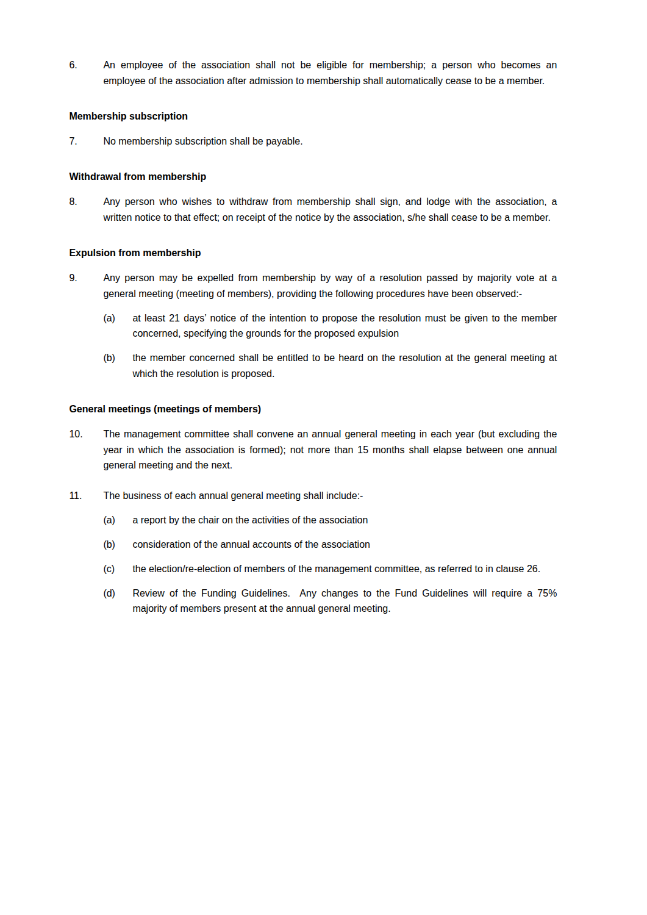6.
An employee of the association shall not be eligible for membership; a person who becomes an employee of the association after admission to membership shall automatically cease to be a member.
Membership subscription
7.
No membership subscription shall be payable.
Withdrawal from membership
8.
Any person who wishes to withdraw from membership shall sign, and lodge with the association, a written notice to that effect; on receipt of the notice by the association, s/he shall cease to be a member.
Expulsion from membership
9.
Any person may be expelled from membership by way of a resolution passed by majority vote at a general meeting (meeting of members), providing the following procedures have been observed:-
(a)
at least 21 days’ notice of the intention to propose the resolution must be given to the member concerned, specifying the grounds for the proposed expulsion
(b)
the member concerned shall be entitled to be heard on the resolution at the general meeting at which the resolution is proposed.
General meetings (meetings of members)
10.
The management committee shall convene an annual general meeting in each year (but excluding the year in which the association is formed); not more than 15 months shall elapse between one annual general meeting and the next.
11.
The business of each annual general meeting shall include:-
(a)
a report by the chair on the activities of the association
(b)
consideration of the annual accounts of the association
(c)
the election/re-election of members of the management committee, as referred to in clause 26.
(d)
Review of the Funding Guidelines. Any changes to the Fund Guidelines will require a 75% majority of members present at the annual general meeting.